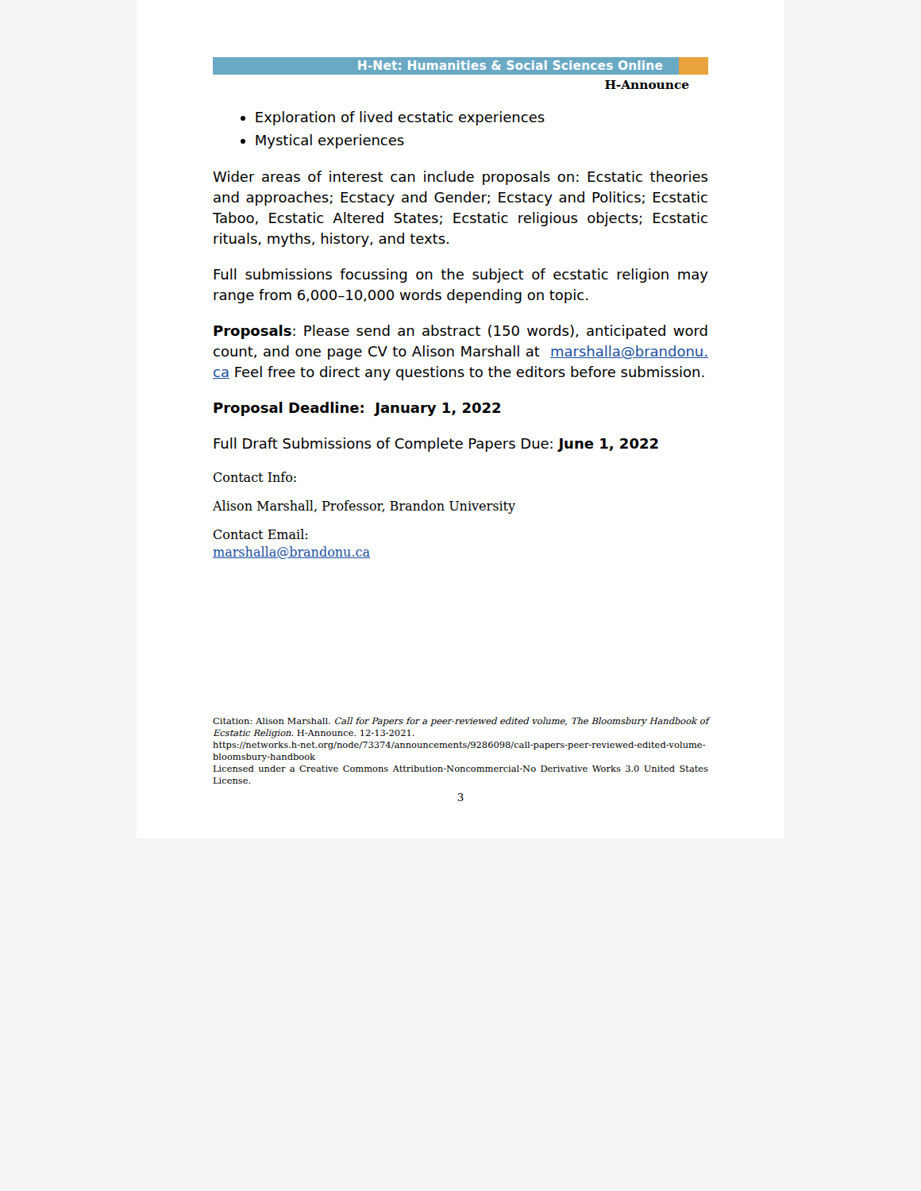H-Net: Humanities & Social Sciences Online
H-Announce
Exploration of lived ecstatic experiences
Mystical experiences
Wider areas of interest can include proposals on: Ecstatic theories and approaches; Ecstacy and Gender; Ecstacy and Politics; Ecstatic Taboo, Ecstatic Altered States; Ecstatic religious objects; Ecstatic rituals, myths, history, and texts.
Full submissions focussing on the subject of ecstatic religion may range from 6,000–10,000 words depending on topic.
Proposals: Please send an abstract (150 words), anticipated word count, and one page CV to Alison Marshall at marshalla@brandonu.ca Feel free to direct any questions to the editors before submission.
Proposal Deadline: January 1, 2022
Full Draft Submissions of Complete Papers Due: June 1, 2022
Contact Info:
Alison Marshall, Professor, Brandon University
Contact Email:
marshalla@brandonu.ca
Citation: Alison Marshall. Call for Papers for a peer-reviewed edited volume, The Bloomsbury Handbook of Ecstatic Religion. H-Announce. 12-13-2021.
https://networks.h-net.org/node/73374/announcements/9286098/call-papers-peer-reviewed-edited-volume-bloomsbury-handbook
Licensed under a Creative Commons Attribution-Noncommercial-No Derivative Works 3.0 United States License.
3